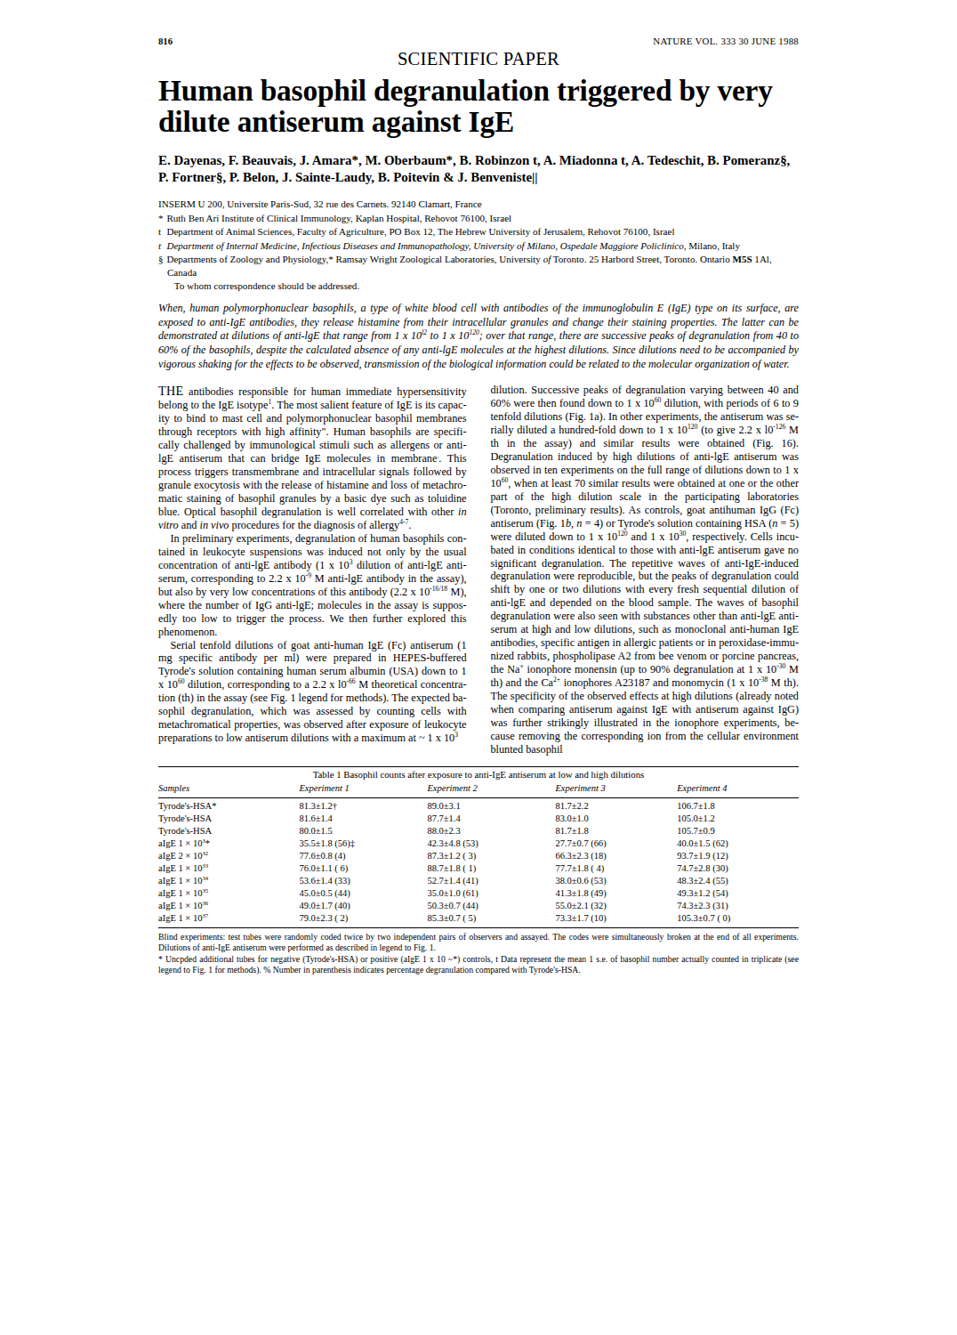816 NATURE VOL. 333 30 JUNE 1988
SCIENTIFIC PAPER
Human basophil degranulation triggered by very dilute antiserum against IgE
E. Dayenas, F. Beauvais, J. Amara*, M. Oberbaum*, B. Robinzon t, A. Miadonna t, A. Tedeschit, B. Pomeranz§,
P. Fortner§, P. Belon, J. Sainte-Laudy, B. Poitevin & J. Benveniste||
INSERM U 200, Universite Paris-Sud, 32 rue des Carnets. 92140 Clamart, France
*Ruth Ben Ari Institute of Clinical Immunology, Kaplan Hospital, Rehovot 76100, Israel
t Department of Animal Sciences, Faculty of Agriculture, PO Box 12, The Hebrew University of Jerusalem, Rehovot 76100, Israel
tDepartment of Internal Medicine, Infectious Diseases and Immunopathology, University of Milano, Ospedale Maggiore Policlinico, Milano, Italy
§Departments of Zoology and Physiology,* Ramsay Wright Zoological Laboratories, University of Toronto. 25 Harbord Street, Toronto. Ontario M5S 1Al, Canada
To whom correspondence should be addressed.
When, human polymorphonuclear basophils, a type of white blood cell with antibodies of the immunoglobulin E (IgE) type on its surface, are exposed to anti-IgE antibodies, they release histamine from their intracellular granules and change their staining properties. The latter can be demonstrated at dilutions of anti-lgE that range from 1 x 10l2 to 1 x 10120; over that range, there are successive peaks of degranulation from 40 to 60% of the basophils, despite the calculated absence of any anti-lgE molecules at the highest dilutions. Since dilutions need to be accompanied by vigorous shaking for the effects to be observed, transmission of the biological information could be related to the molecular organization of water.
THE antibodies responsible for human immediate hypersensitivity belong to the IgE isotype1. The most salient feature of IgE is its capacity to bind to mast cell and polymorphonuclear basophil membranes through receptors with high affinity". Human basophils are specifically challenged by immunological stimuli such as allergens or anti-lgE antiserum that can bridge IgE molecules in membrane.. This process triggers transmembrane and intracellular signals followed by granule exocytosis with the release of histamine and loss of metachromatic staining of basophil granules by a basic dye such as toluidine blue. Optical basophil degranulation is well correlated with other in vitro and in vivo procedures for the diagnosis of allergy4-7.
In preliminary experiments, degranulation of human basophils contained in leukocyte suspensions was induced not only by the usual concentration of anti-lgE antibody (1 x 103 dilution of anti-lgE antiserum, corresponding to 2.2 x 10-9 M anti-lgE antibody in the assay), but also by very low concentrations of this antibody (2.2 x 10-16/18 M), where the number of IgG anti-lgE; molecules in the assay is supposedly too low to trigger the process. We then further explored this phenomenon.
Serial tenfold dilutions of goat anti-human IgE (Fc) antiserum (1 mg specific antibody per ml) were prepared in HEPES-buffered Tyrode's solution containing human serum albumin (USA) down to 1 x 1060 dilution, corresponding to a 2.2 x l0-66 M theoretical concentration (th) in the assay (see Fig. 1 legend for methods). The expected basophil degranulation, which was assessed by counting cells with metachromatical properties, was observed after exposure of leukocyte preparations to low antiserum dilutions with a maximum at ~ 1 x 103
dilution. Successive peaks of degranulation varying between 40 and 60% were then found down to 1 x 1060 dilution, with periods of 6 to 9 tenfold dilutions (Fig. 1a). In other experiments, the antiserum was serially diluted a hundred-fold down to 1 x 10120 (to give 2.2 x l0-126 M th in the assay) and similar results were obtained (Fig. 16). Degranulation induced by high dilutions of anti-lgE antiserum was observed in ten experiments on the full range of dilutions down to 1 x 1060, when at least 70 similar results were obtained at one or the other part of the high dilution scale in the participating laboratories (Toronto, preliminary results). As controls, goat antihuman IgG (Fc) antiserum (Fig. 1b, n = 4) or Tyrode's solution containing HSA (n = 5) were diluted down to 1 x 10120 and 1 x 1030, respectively. Cells incubated in conditions identical to those with anti-lgE antiserum gave no significant degranulation. The repetitive waves of anti-IgE-induced degranulation were reproducible, but the peaks of degranulation could shift by one or two dilutions with every fresh sequential dilution of anti-lgE and depended on the blood sample. The waves of basophil degranulation were also seen with substances other than anti-lgE anti-serum at high and low dilutions, such as monoclonal anti-human IgE antibodies, specific antigen in allergic patients or in peroxidase-immunized rabbits, phospholipase A2 from bee venom or porcine pancreas, the Na+ ionophore monensin (up to 90% degranulation at 1 x 10-30 M th) and the Ca2+ ionophores A23187 and monomycin (1 x 10-38 M th). The specificity of the observed effects at high dilutions (already noted when comparing antiserum against IgE with antiserum against IgG) was further strikingly illustrated in the ionophore experiments, because removing the corresponding ion from the cellular environment blunted basophil
Table 1 Basophil counts after exposure to anti-IgE antiserum at low and high dilutions
| Samples | Experiment 1 | Experiment 2 | Experiment 3 | Experiment 4 |
| --- | --- | --- | --- | --- |
| Tyrode's-HSA* | 81.3±1.2† | 89.0±3.1 | 81.7±2.2 | 106.7±1.8 |
| Tyrode's-HSA | 81.6±1.4 | 87.7±1.4 | 83.0±1.0 | 105.0±1.2 |
| Tyrode's-HSA | 80.0±1.5 | 88.0±2.3 | 81.7±1.8 | 105.7±0.9 |
| aIgE 1 × 10 3 * | 35.5±1.8 (56)‡ | 42.3±4.8 (53) | 27.7±0.7 (66) | 40.0±1.5 (62) |
| aIgE 2 × 10 32 | 77.6±0.8 (4) | 87.3±1.2 ( 3) | 66.3±2.3 (18) | 93.7±1.9 (12) |
| aIgE 1 × 10 33 | 76.0±1.1 ( 6) | 88.7±1.8 ( 1) | 77.7±1.8 ( 4) | 74.7±2.8 (30) |
| aIgE 1 × 10 34 | 53.6±1.4 (33) | 52.7±1.4 (41) | 38.0±0.6 (53) | 48.3±2.4 (55) |
| aIgE 1 × 10 35 | 45.0±0.5 (44) | 35.0±1.0 (61) | 41.3±1.8 (49) | 49.3±1.2 (54) |
| aIgE 1 × 10 36 | 49.0±1.7 (40) | 50.3±0.7 (44) | 55.0±2.1 (32) | 74.3±2.3 (31) |
| aIgE 1 × 10 37 | 79.0±2.3 ( 2) | 85.3±0.7 ( 5) | 73.3±1.7 (10) | 105.3±0.7 ( 0) |
Blind experiments: test tubes were randomly coded twice by two independent pairs of observers and assayed. The codes were simultaneously broken at the end of all experiments. Dilutions of anti-IgE antiserum were performed as described in legend to Fig. 1.
* Uncpded additional tubes for negative (Tyrode's-HSA) or positive (aIgE 1 x 10 ~*) controls, t Data represent the mean 1 s.e. of basophil number actually counted in triplicate (see legend to Fig. 1 for methods). % Number in parenthesis indicates percentage degranulation compared with Tyrode's-HSA.